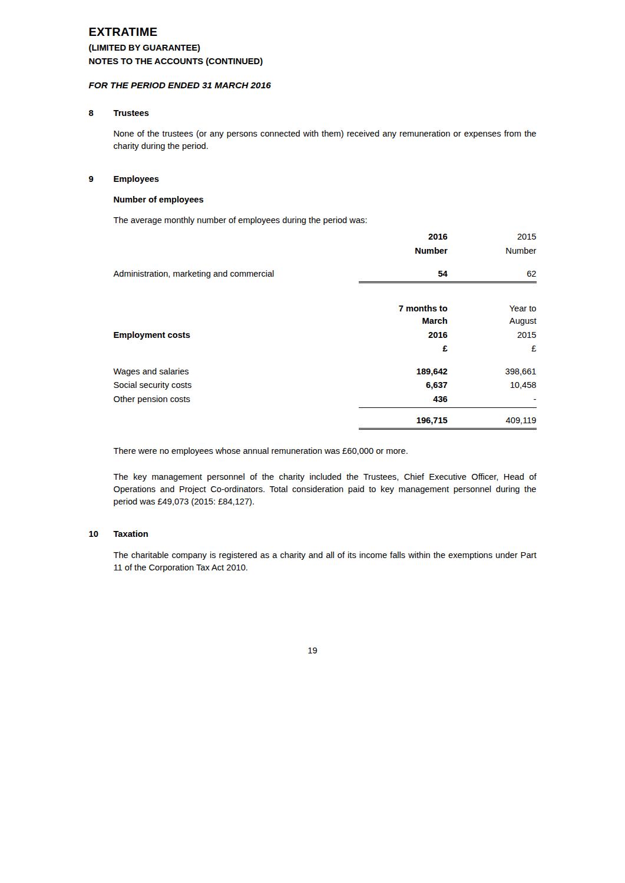EXTRATIME
(LIMITED BY GUARANTEE)
NOTES TO THE ACCOUNTS (CONTINUED)
FOR THE PERIOD ENDED 31 MARCH 2016
8
Trustees
None of the trustees (or any persons connected with them) received any remuneration or expenses from the charity during the period.
9
Employees
Number of employees
The average monthly number of employees during the period was:
| | 2016 | 2015 |
| | Number | Number |
| Administration, marketing and commercial | 54 | 62 |
| | 7 months to March | Year to August |
| Employment costs | 2016 | 2015 |
| | £ | £ |
| Wages and salaries | 189,642 | 398,661 |
| Social security costs | 6,637 | 10,458 |
| Other pension costs | 436 | - |
| | 196,715 | 409,119 |
There were no employees whose annual remuneration was £60,000 or more.
The key management personnel of the charity included the Trustees, Chief Executive Officer, Head of Operations and Project Co-ordinators. Total consideration paid to key management personnel during the period was £49,073 (2015: £84,127).
10
Taxation
The charitable company is registered as a charity and all of its income falls within the exemptions under Part 11 of the Corporation Tax Act 2010.
19